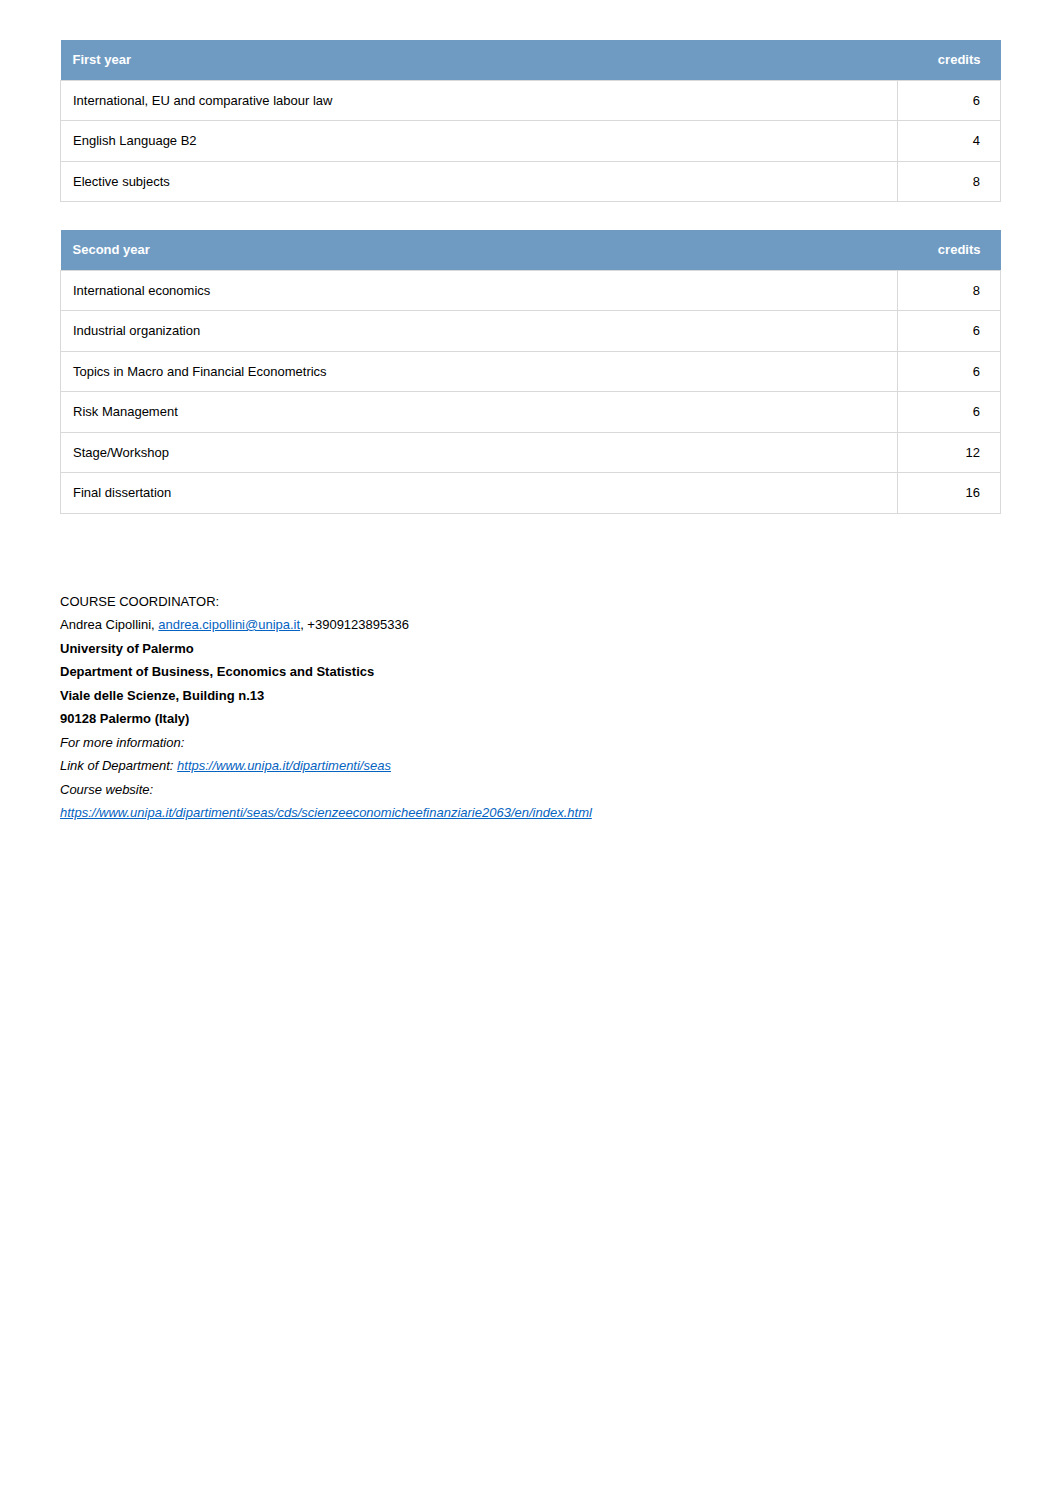| First year | credits |
| --- | --- |
| International, EU and comparative labour law | 6 |
| English Language B2 | 4 |
| Elective subjects | 8 |
| Second year | credits |
| --- | --- |
| International economics | 8 |
| Industrial organization | 6 |
| Topics in Macro and Financial Econometrics | 6 |
| Risk Management | 6 |
| Stage/Workshop | 12 |
| Final dissertation | 16 |
COURSE COORDINATOR:
Andrea Cipollini, andrea.cipollini@unipa.it, +3909123895336
University of Palermo
Department of Business, Economics and Statistics
Viale delle Scienze, Building n.13
90128 Palermo (Italy)
For more information:
Link of Department: https://www.unipa.it/dipartimenti/seas
Course website:
https://www.unipa.it/dipartimenti/seas/cds/scienzeeconomicheefinanziarie2063/en/index.html